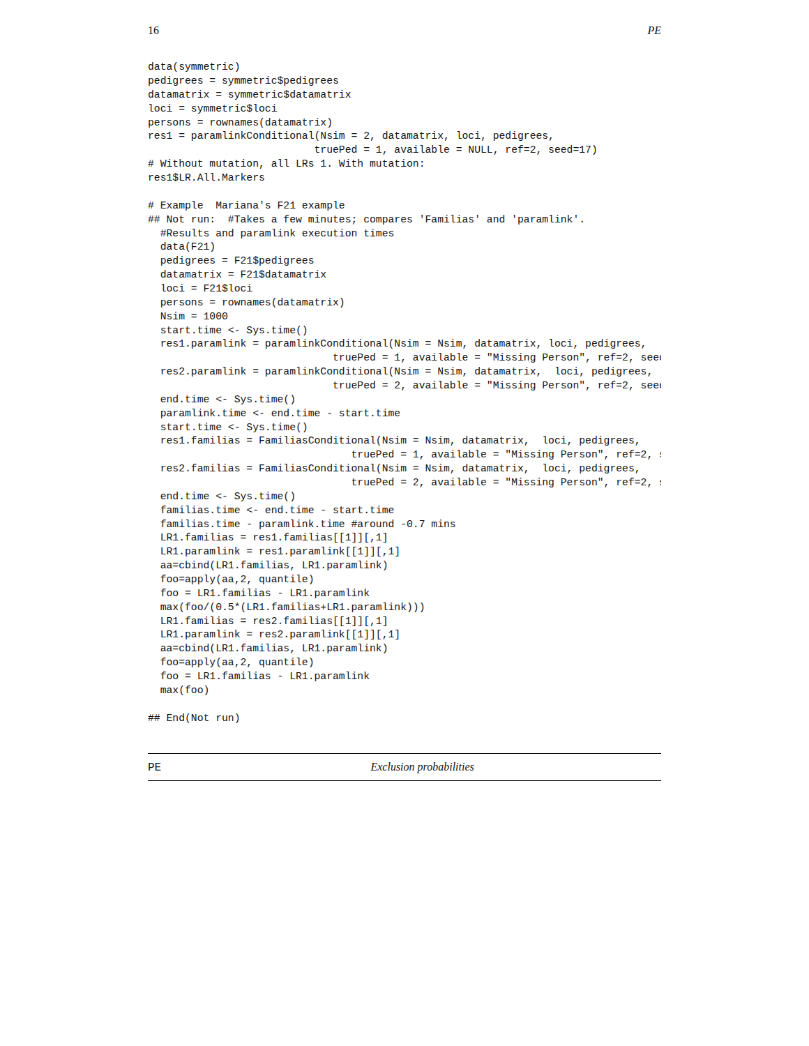16 PE
data(symmetric)
pedigrees = symmetric$pedigrees
datamatrix = symmetric$datamatrix
loci = symmetric$loci
persons = rownames(datamatrix)
res1 = paramlinkConditional(Nsim = 2, datamatrix, loci, pedigrees,
                           truePed = 1, available = NULL, ref=2, seed=17)
# Without mutation, all LRs 1. With mutation:
res1$LR.All.Markers

# Example  Mariana's F21 example
## Not run:  #Takes a few minutes; compares 'Familias' and 'paramlink'.
  #Results and paramlink execution times
  data(F21)
  pedigrees = F21$pedigrees
  datamatrix = F21$datamatrix
  loci = F21$loci
  persons = rownames(datamatrix)
  Nsim = 1000
  start.time <- Sys.time()
  res1.paramlink = paramlinkConditional(Nsim = Nsim, datamatrix, loci, pedigrees,
                              truePed = 1, available = "Missing Person", ref=2, seed=17)
  res2.paramlink = paramlinkConditional(Nsim = Nsim, datamatrix,  loci, pedigrees,
                              truePed = 2, available = "Missing Person", ref=2, seed=17)
  end.time <- Sys.time()
  paramlink.time <- end.time - start.time
  start.time <- Sys.time()
  res1.familias = FamiliasConditional(Nsim = Nsim, datamatrix,  loci, pedigrees,
                                 truePed = 1, available = "Missing Person", ref=2, seed=17)
  res2.familias = FamiliasConditional(Nsim = Nsim, datamatrix,  loci, pedigrees,
                                 truePed = 2, available = "Missing Person", ref=2, seed=17)
  end.time <- Sys.time()
  familias.time <- end.time - start.time
  familias.time - paramlink.time #around -0.7 mins
  LR1.familias = res1.familias[[1]][,1]
  LR1.paramlink = res1.paramlink[[1]][,1]
  aa=cbind(LR1.familias, LR1.paramlink)
  foo=apply(aa,2, quantile)
  foo = LR1.familias - LR1.paramlink
  max(foo/(0.5*(LR1.familias+LR1.paramlink)))
  LR1.familias = res2.familias[[1]][,1]
  LR1.paramlink = res2.paramlink[[1]][,1]
  aa=cbind(LR1.familias, LR1.paramlink)
  foo=apply(aa,2, quantile)
  foo = LR1.familias - LR1.paramlink
  max(foo)

## End(Not run)
PE Exclusion probabilities